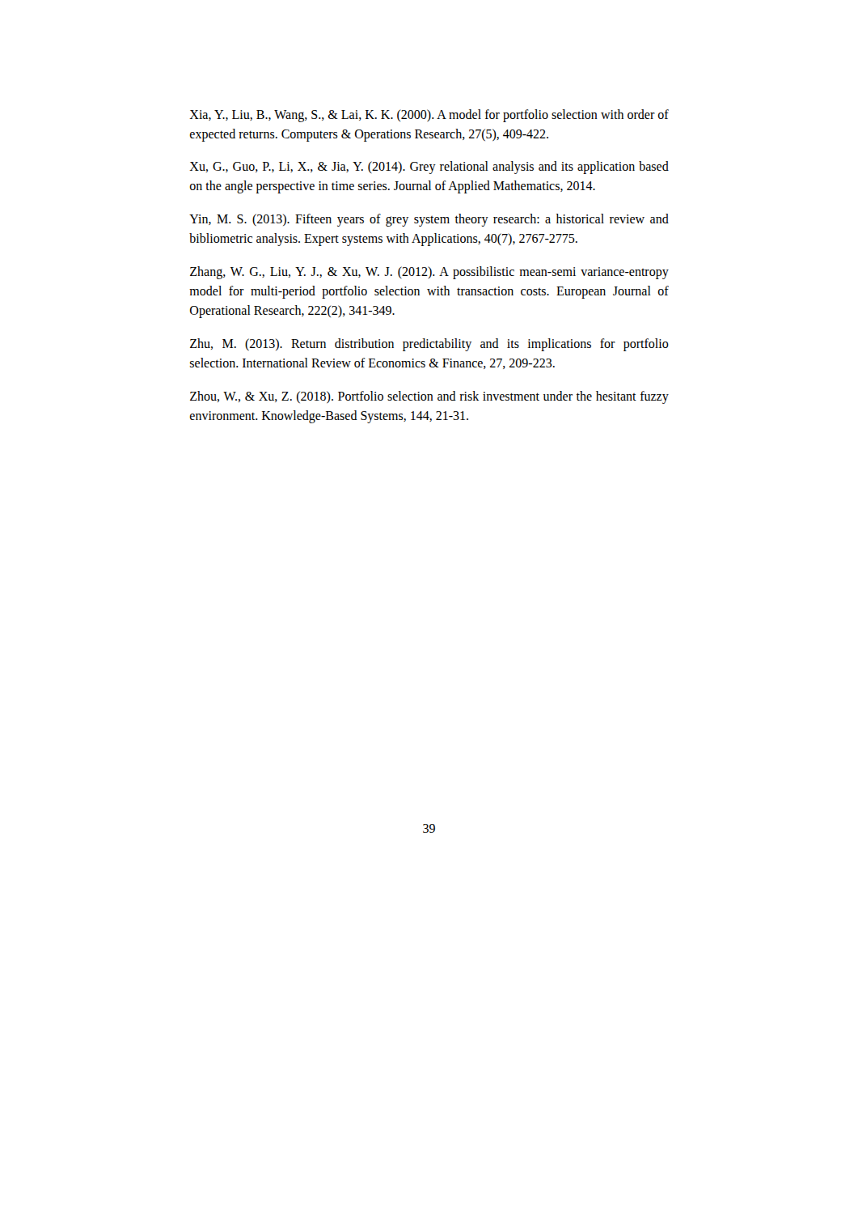Xia, Y., Liu, B., Wang, S., & Lai, K. K. (2000). A model for portfolio selection with order of expected returns. Computers & Operations Research, 27(5), 409-422.
Xu, G., Guo, P., Li, X., & Jia, Y. (2014). Grey relational analysis and its application based on the angle perspective in time series. Journal of Applied Mathematics, 2014.
Yin, M. S. (2013). Fifteen years of grey system theory research: a historical review and bibliometric analysis. Expert systems with Applications, 40(7), 2767-2775.
Zhang, W. G., Liu, Y. J., & Xu, W. J. (2012). A possibilistic mean-semi variance-entropy model for multi-period portfolio selection with transaction costs. European Journal of Operational Research, 222(2), 341-349.
Zhu, M. (2013). Return distribution predictability and its implications for portfolio selection. International Review of Economics & Finance, 27, 209-223.
Zhou, W., & Xu, Z. (2018). Portfolio selection and risk investment under the hesitant fuzzy environment. Knowledge-Based Systems, 144, 21-31.
39